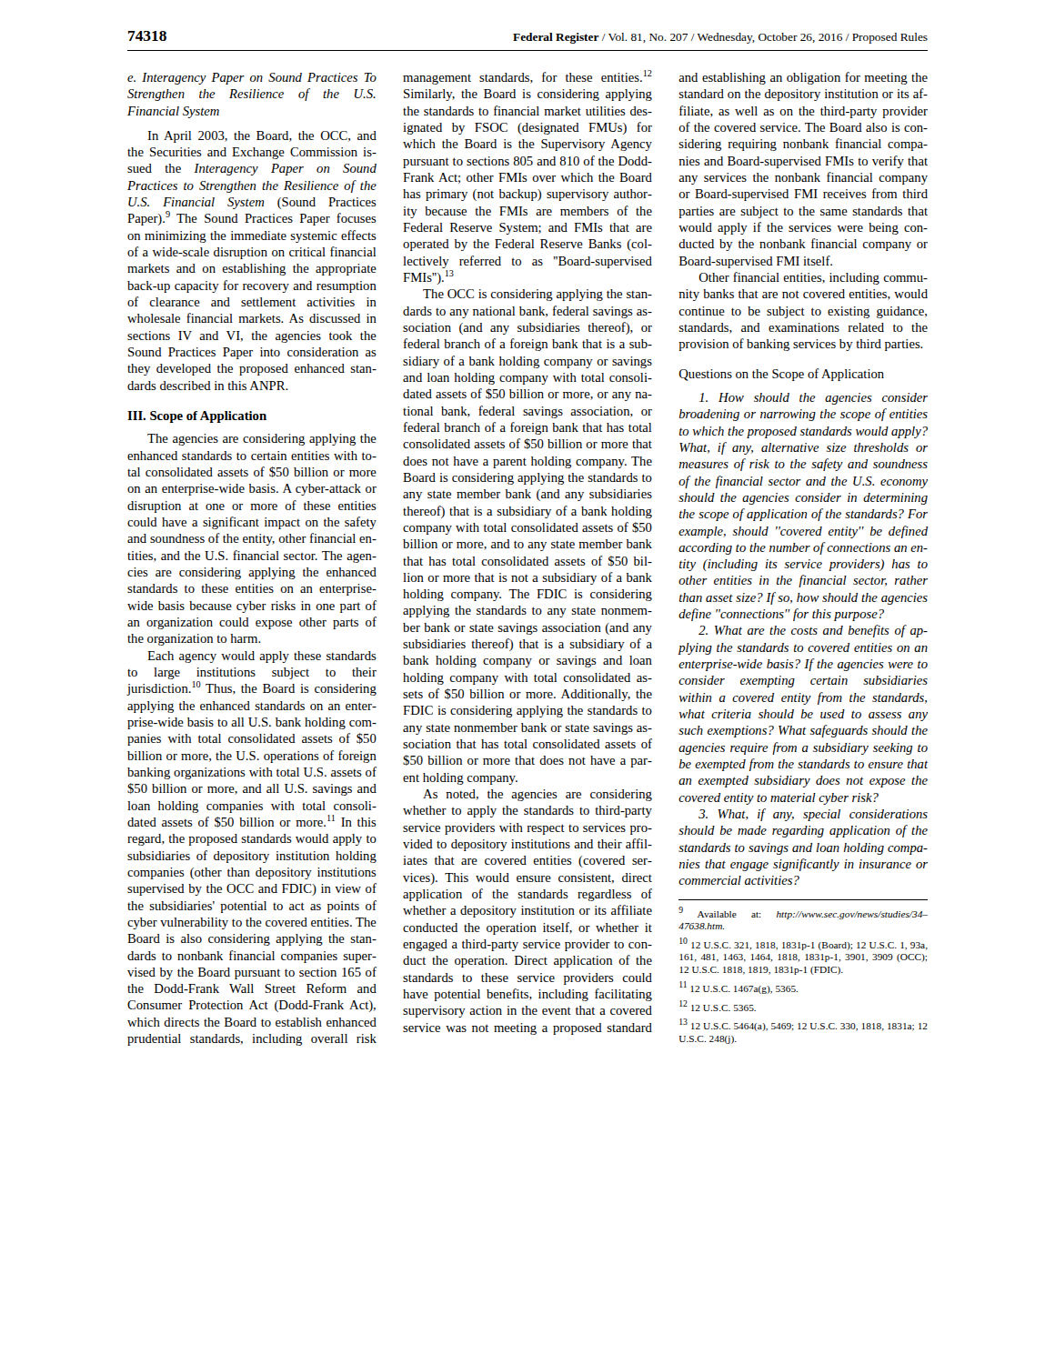74318 Federal Register / Vol. 81, No. 207 / Wednesday, October 26, 2016 / Proposed Rules
e. Interagency Paper on Sound Practices To Strengthen the Resilience of the U.S. Financial System
In April 2003, the Board, the OCC, and the Securities and Exchange Commission issued the Interagency Paper on Sound Practices to Strengthen the Resilience of the U.S. Financial System (Sound Practices Paper).9 The Sound Practices Paper focuses on minimizing the immediate systemic effects of a wide-scale disruption on critical financial markets and on establishing the appropriate back-up capacity for recovery and resumption of clearance and settlement activities in wholesale financial markets. As discussed in sections IV and VI, the agencies took the Sound Practices Paper into consideration as they developed the proposed enhanced standards described in this ANPR.
III. Scope of Application
The agencies are considering applying the enhanced standards to certain entities with total consolidated assets of $50 billion or more on an enterprise-wide basis. A cyber-attack or disruption at one or more of these entities could have a significant impact on the safety and soundness of the entity, other financial entities, and the U.S. financial sector. The agencies are considering applying the enhanced standards to these entities on an enterprise-wide basis because cyber risks in one part of an organization could expose other parts of the organization to harm.
Each agency would apply these standards to large institutions subject to their jurisdiction.10 Thus, the Board is considering applying the enhanced standards on an enterprise-wide basis to all U.S. bank holding companies with total consolidated assets of $50 billion or more, the U.S. operations of foreign banking organizations with total U.S. assets of $50 billion or more, and all U.S. savings and loan holding companies with total consolidated assets of $50 billion or more.11 In this regard, the proposed standards would apply to subsidiaries of depository institution holding companies (other than depository institutions supervised by the OCC and FDIC) in view of the subsidiaries' potential to act as points of cyber vulnerability to the covered entities. The Board is also considering applying the standards to nonbank financial companies supervised by the Board pursuant to section 165 of the Dodd-Frank Wall Street Reform and Consumer Protection Act (Dodd-Frank Act), which directs the Board to establish enhanced prudential standards, including overall risk management standards, for these entities.12 Similarly, the Board is considering applying the standards to financial market utilities designated by FSOC (designated FMUs) for which the Board is the Supervisory Agency pursuant to sections 805 and 810 of the Dodd-Frank Act; other FMIs over which the Board has primary (not backup) supervisory authority because the FMIs are members of the Federal Reserve System; and FMIs that are operated by the Federal Reserve Banks (collectively referred to as ''Board-supervised FMIs'').13
The OCC is considering applying the standards to any national bank, federal savings association (and any subsidiaries thereof), or federal branch of a foreign bank that is a subsidiary of a bank holding company or savings and loan holding company with total consolidated assets of $50 billion or more, or any national bank, federal savings association, or federal branch of a foreign bank that has total consolidated assets of $50 billion or more that does not have a parent holding company. The Board is considering applying the standards to any state member bank (and any subsidiaries thereof) that is a subsidiary of a bank holding company with total consolidated assets of $50 billion or more, and to any state member bank that has total consolidated assets of $50 billion or more that is not a subsidiary of a bank holding company. The FDIC is considering applying the standards to any state nonmember bank or state savings association (and any subsidiaries thereof) that is a subsidiary of a bank holding company or savings and loan holding company with total consolidated assets of $50 billion or more. Additionally, the FDIC is considering applying the standards to any state nonmember bank or state savings association that has total consolidated assets of $50 billion or more that does not have a parent holding company.
As noted, the agencies are considering whether to apply the standards to third-party service providers with respect to services provided to depository institutions and their affiliates that are covered entities (covered services). This would ensure consistent, direct application of the standards regardless of whether a depository institution or its affiliate conducted the operation itself, or whether it engaged a third-party service provider to conduct the operation. Direct application of the standards to these service providers could have potential benefits, including facilitating supervisory action in the event that a covered service was not meeting a proposed standard and establishing an obligation for meeting the standard on the depository institution or its affiliate, as well as on the third-party provider of the covered service. The Board also is considering requiring nonbank financial companies and Board-supervised FMIs to verify that any services the nonbank financial company or Board-supervised FMI receives from third parties are subject to the same standards that would apply if the services were being conducted by the nonbank financial company or Board-supervised FMI itself.
Other financial entities, including community banks that are not covered entities, would continue to be subject to existing guidance, standards, and examinations related to the provision of banking services by third parties.
Questions on the Scope of Application
1. How should the agencies consider broadening or narrowing the scope of entities to which the proposed standards would apply? What, if any, alternative size thresholds or measures of risk to the safety and soundness of the financial sector and the U.S. economy should the agencies consider in determining the scope of application of the standards? For example, should ''covered entity'' be defined according to the number of connections an entity (including its service providers) has to other entities in the financial sector, rather than asset size? If so, how should the agencies define ''connections'' for this purpose?
2. What are the costs and benefits of applying the standards to covered entities on an enterprise-wide basis? If the agencies were to consider exempting certain subsidiaries within a covered entity from the standards, what criteria should be used to assess any such exemptions? What safeguards should the agencies require from a subsidiary seeking to be exempted from the standards to ensure that an exempted subsidiary does not expose the covered entity to material cyber risk?
3. What, if any, special considerations should be made regarding application of the standards to savings and loan holding companies that engage significantly in insurance or commercial activities?
9 Available at: http://www.sec.gov/news/studies/34–47638.htm.
10 12 U.S.C. 321, 1818, 1831p-1 (Board); 12 U.S.C. 1, 93a, 161, 481, 1463, 1464, 1818, 1831p-1, 3901, 3909 (OCC); 12 U.S.C. 1818, 1819, 1831p-1 (FDIC).
11 12 U.S.C. 1467a(g), 5365.
12 12 U.S.C. 5365.
13 12 U.S.C. 5464(a), 5469; 12 U.S.C. 330, 1818, 1831a; 12 U.S.C. 248(j).